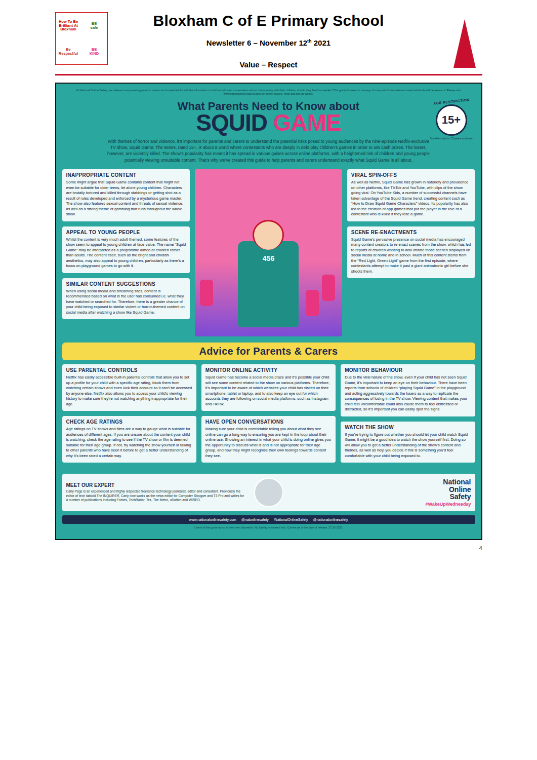How To Be
Brilliant At
Bloxham
BE
safe
Be
Respectful
BE
KIND
Bloxham C of E Primary School
Newsletter 6 – November 12th 2021
Value – Respect
At National Online Safety, we believe in empowering parents, carers and trusted adults with the information to hold an informed conversation about online safety with their children, should they feel it is needed. This guide focuses on one app of many which we believe trusted adults should be aware of. Please visit www.nationalonlinesafety.com for further guides, hints and tips for adults.
AGE RESTRICTION
15+
Suitable only for 15 years and over
What Parents Need to Know about
SQUID GAME
With themes of horror and violence, it’s important for parents and carers to understand the potential risks posed to young audiences by the nine-episode Netflix-exclusive TV show, Squid Game. The series, rated 15+, is about a world where contestants who are deeply in debt play children’s games in order to win cash prizes. The losers, however, are violently killed. The show’s popularity has meant it has spread in various guises across online platforms, with a heightened risk of children and young people potentially viewing unsuitable content. That’s why we’ve created this guide to help parents and carers understand exactly what Squid Game is all about.
Inappropriate Content
Some might argue that Squid Game contains content that might not even be suitable for older teens, let alone young children. Characters are brutally tortured and killed through stabbings or getting shot as a result of rules developed and enforced by a mysterious game master. The show also features sexual content and threats of sexual violence, as well as a strong theme of gambling that runs throughout the whole show.
Appeal to Young People
Whilst the content is very much adult-themed, some features of the show seem to appeal to young children at face-value. The name “Squid Game” may be interpreted as a programme aimed at children rather than adults. The content itself, such as the bright and childish aesthetics, may also appeal to young children, particularly as there’s a focus on playground games to go with it.
Similar Content Suggestions
When using social media and streaming sites, content is recommended based on what is the user has consumed i.e. what they have watched or searched for. Therefore, there is a greater chance of your child being exposed to similar violent or horror-themed content on social media after watching a show like Squid Game.
Viral Spin-offs
As well as Netflix, Squid Game has grown in notoriety and prevalence on other platforms, like TikTok and YouTube, with clips of the show going viral. On YouTube Kids, a number of successful channels have taken advantage of the Squid Game trend, creating content such as “How to Draw Squid Game Characters” videos. Its popularity has also led to the creation of app games that put the player in the role of a contestant who is killed if they lose a game.
Scene Re-enactments
Squid Game’s pervasive presence on social media has encouraged many content creators to re-enact scenes from the show, which has led to reports of children wanting to also imitate those scenes displayed on social media at home and in school. Much of this content stems from the “Red Light, Green Light” game from the first episode, where contestants attempt to make it past a giant animatronic girl before she shoots them.
Advice for Parents & Carers
Use Parental Controls
Netflix has easily accessible built-in parental controls that allow you to set up a profile for your child with a specific age rating, block them from watching certain shows and even lock their account so it can’t be accessed by anyone else. Netflix also allows you to access your child’s viewing history to make sure they’re not watching anything inappropriate for their age.
Check Age Ratings
Age ratings on TV shows and films are a way to gauge what is suitable for audiences of different ages. If you are unsure about the content your child is watching, check the age rating to see if the TV show or film is deemed suitable for their age group. If not, try watching the show yourself or talking to other parents who have seen it before to get a better understanding of why it’s been rated a certain way.
Monitor Online Activity
Squid Game has become a social media craze and it’s possible your child will see some content related to the show on various platforms. Therefore, it’s important to be aware of which websites your child has visited on their smartphone, tablet or laptop, and to also keep an eye out for which accounts they are following on social media platforms, such as Instagram and TikTok.
Have Open Conversations
Making sure your child is comfortable telling you about what they see online can go a long way to ensuring you are kept in the loop about their online use. Showing an interest in what your child is doing online gives you the opportunity to discuss what is and is not appropriate for their age group, and how they might recognise their own feelings towards content they see.
Monitor Behaviour
Due to the viral nature of the show, even if your child has not seen Squid Game, it’s important to keep an eye on their behaviour. There have been reports from schools of children “playing Squid Game” in the playground and acting aggressively towards the losers as a way to replicate the consequences of losing in the TV show. Viewing content that makes your child feel uncomfortable could also cause them to feel distressed or distracted, so it’s important you can easily spot the signs.
Watch the Show
If you’re trying to figure out whether you should let your child watch Squid Game, it might be a good idea to watch the show yourself first. Doing so will allow you to get a better understanding of the show’s content and themes, as well as help you decide if this is something you’d feel comfortable with your child being exposed to.
Meet Our Expert
Carly Page is an experienced and highly respected freelance technology journalist, editor and consultant. Previously the editor of tech tabloid The INQUIRER, Carly now works as the news editor for Computer Shopper and T3 Pro and writes for a number of publications including Forbes, TechRadar, Tes, The Metro, uSwitch and WIRED.
National Online Safety
#WakeUpWednesday
www.nationalonlinesafety.com @natonlinesafety /NationalOnlineSafety @nationalonlinesafety
Users of this guide do so at their own discretion. No liability is entered into. Current as of the date of release: 27.10.2021
4